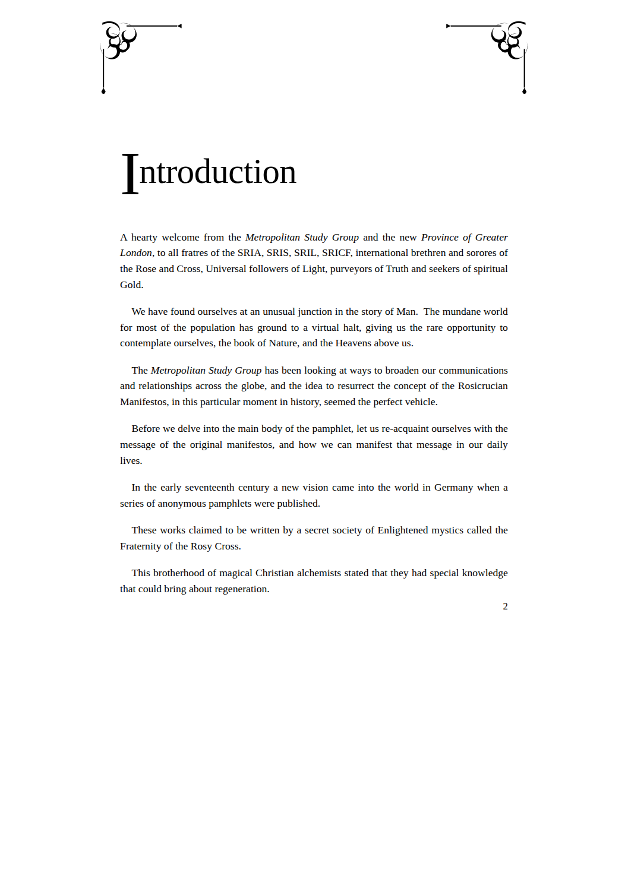Introduction
A hearty welcome from the Metropolitan Study Group and the new Province of Greater London, to all fratres of the SRIA, SRIS, SRIL, SRICF, international brethren and sorores of the Rose and Cross, Universal followers of Light, purveyors of Truth and seekers of spiritual Gold.
We have found ourselves at an unusual junction in the story of Man. The mundane world for most of the population has ground to a virtual halt, giving us the rare opportunity to contemplate ourselves, the book of Nature, and the Heavens above us.
The Metropolitan Study Group has been looking at ways to broaden our communications and relationships across the globe, and the idea to resurrect the concept of the Rosicrucian Manifestos, in this particular moment in history, seemed the perfect vehicle.
Before we delve into the main body of the pamphlet, let us re-acquaint ourselves with the message of the original manifestos, and how we can manifest that message in our daily lives.
In the early seventeenth century a new vision came into the world in Germany when a series of anonymous pamphlets were published.
These works claimed to be written by a secret society of Enlightened mystics called the Fraternity of the Rosy Cross.
This brotherhood of magical Christian alchemists stated that they had special knowledge that could bring about regeneration.
2